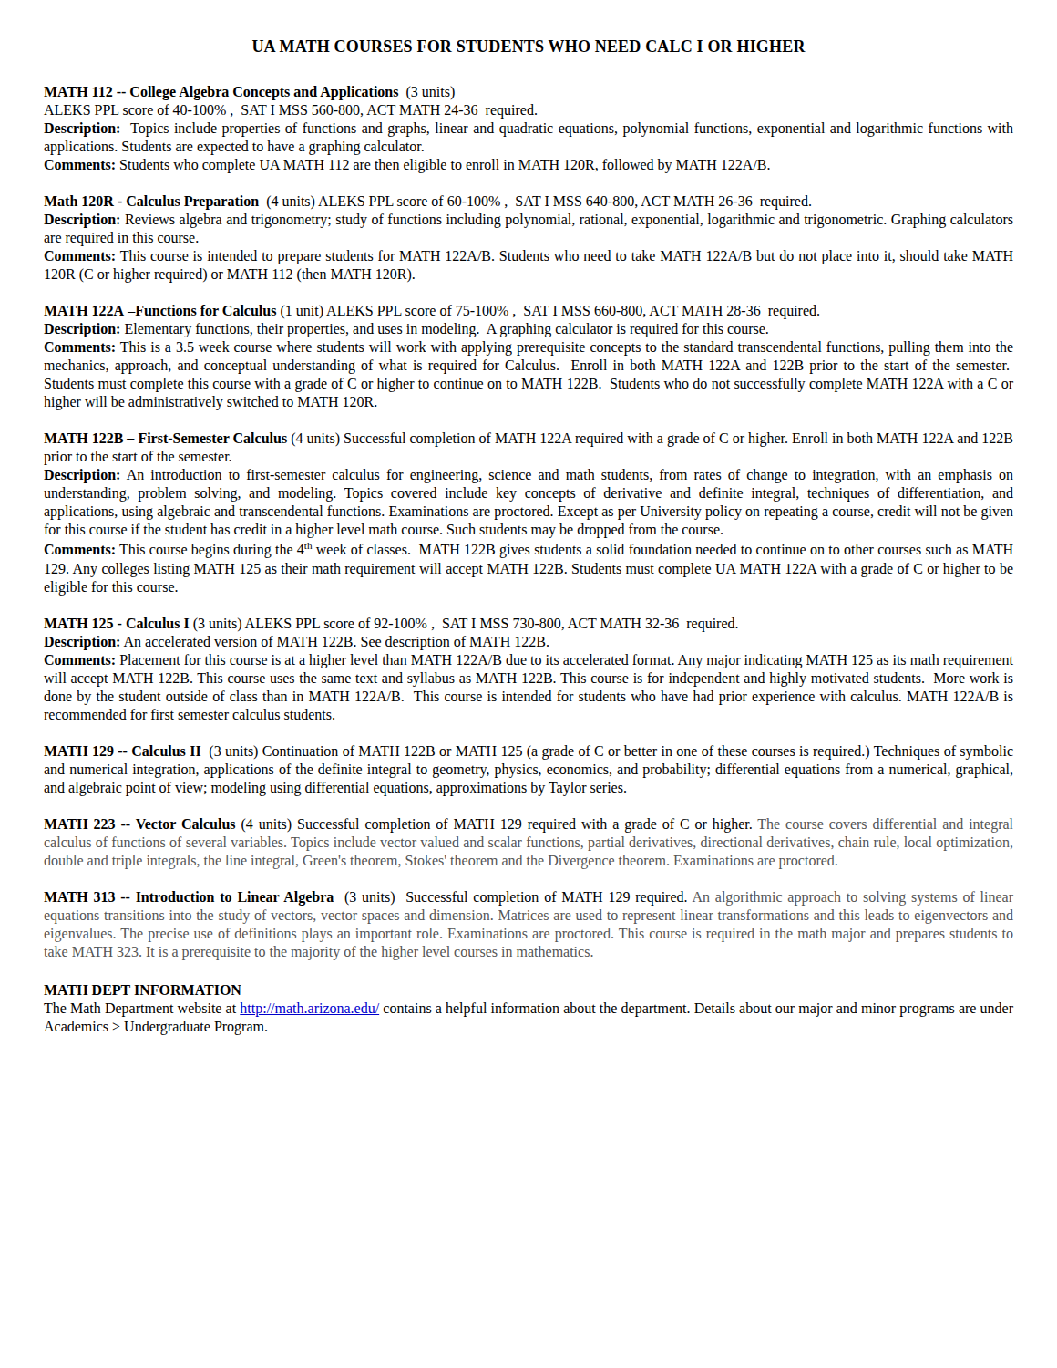UA MATH COURSES FOR STUDENTS WHO NEED CALC I OR HIGHER
MATH 112 -- College Algebra Concepts and Applications (3 units)
ALEKS PPL score of 40-100% , SAT I MSS 560-800, ACT MATH 24-36 required.
Description: Topics include properties of functions and graphs, linear and quadratic equations, polynomial functions, exponential and logarithmic functions with applications. Students are expected to have a graphing calculator.
Comments: Students who complete UA MATH 112 are then eligible to enroll in MATH 120R, followed by MATH 122A/B.
Math 120R - Calculus Preparation (4 units) ALEKS PPL score of 60-100% , SAT I MSS 640-800, ACT MATH 26-36 required.
Description: Reviews algebra and trigonometry; study of functions including polynomial, rational, exponential, logarithmic and trigonometric. Graphing calculators are required in this course.
Comments: This course is intended to prepare students for MATH 122A/B. Students who need to take MATH 122A/B but do not place into it, should take MATH 120R (C or higher required) or MATH 112 (then MATH 120R).
MATH 122A –Functions for Calculus (1 unit) ALEKS PPL score of 75-100% , SAT I MSS 660-800, ACT MATH 28-36 required.
Description: Elementary functions, their properties, and uses in modeling. A graphing calculator is required for this course.
Comments: This is a 3.5 week course where students will work with applying prerequisite concepts to the standard transcendental functions, pulling them into the mechanics, approach, and conceptual understanding of what is required for Calculus. Enroll in both MATH 122A and 122B prior to the start of the semester. Students must complete this course with a grade of C or higher to continue on to MATH 122B. Students who do not successfully complete MATH 122A with a C or higher will be administratively switched to MATH 120R.
MATH 122B – First-Semester Calculus (4 units) Successful completion of MATH 122A required with a grade of C or higher. Enroll in both MATH 122A and 122B prior to the start of the semester.
Description: An introduction to first-semester calculus for engineering, science and math students, from rates of change to integration, with an emphasis on understanding, problem solving, and modeling. Topics covered include key concepts of derivative and definite integral, techniques of differentiation, and applications, using algebraic and transcendental functions. Examinations are proctored. Except as per University policy on repeating a course, credit will not be given for this course if the student has credit in a higher level math course. Such students may be dropped from the course.
Comments: This course begins during the 4th week of classes. MATH 122B gives students a solid foundation needed to continue on to other courses such as MATH 129. Any colleges listing MATH 125 as their math requirement will accept MATH 122B. Students must complete UA MATH 122A with a grade of C or higher to be eligible for this course.
MATH 125 - Calculus I (3 units) ALEKS PPL score of 92-100% , SAT I MSS 730-800, ACT MATH 32-36 required.
Description: An accelerated version of MATH 122B. See description of MATH 122B.
Comments: Placement for this course is at a higher level than MATH 122A/B due to its accelerated format. Any major indicating MATH 125 as its math requirement will accept MATH 122B. This course uses the same text and syllabus as MATH 122B. This course is for independent and highly motivated students. More work is done by the student outside of class than in MATH 122A/B. This course is intended for students who have had prior experience with calculus. MATH 122A/B is recommended for first semester calculus students.
MATH 129 -- Calculus II (3 units) Continuation of MATH 122B or MATH 125 (a grade of C or better in one of these courses is required.) Techniques of symbolic and numerical integration, applications of the definite integral to geometry, physics, economics, and probability; differential equations from a numerical, graphical, and algebraic point of view; modeling using differential equations, approximations by Taylor series.
MATH 223 -- Vector Calculus (4 units) Successful completion of MATH 129 required with a grade of C or higher. The course covers differential and integral calculus of functions of several variables. Topics include vector valued and scalar functions, partial derivatives, directional derivatives, chain rule, local optimization, double and triple integrals, the line integral, Green's theorem, Stokes' theorem and the Divergence theorem. Examinations are proctored.
MATH 313 -- Introduction to Linear Algebra (3 units) Successful completion of MATH 129 required. An algorithmic approach to solving systems of linear equations transitions into the study of vectors, vector spaces and dimension. Matrices are used to represent linear transformations and this leads to eigenvectors and eigenvalues. The precise use of definitions plays an important role. Examinations are proctored. This course is required in the math major and prepares students to take MATH 323. It is a prerequisite to the majority of the higher level courses in mathematics.
MATH DEPT INFORMATION
The Math Department website at http://math.arizona.edu/ contains a helpful information about the department. Details about our major and minor programs are under Academics > Undergraduate Program.